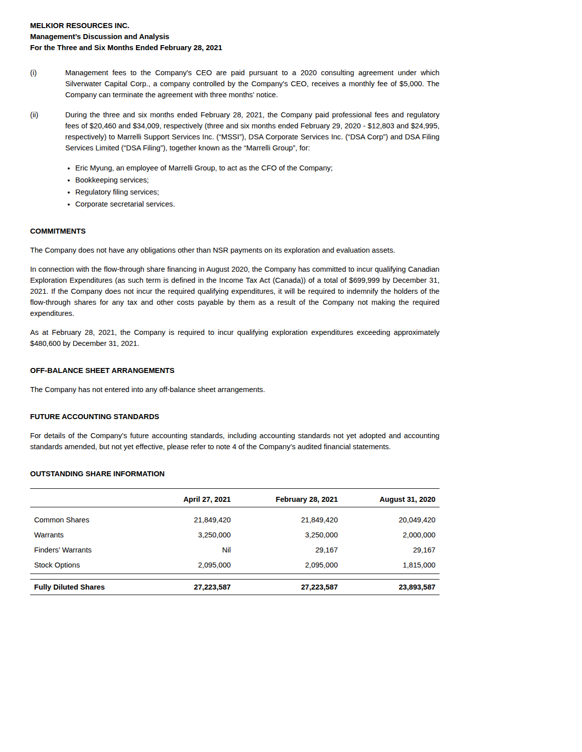MELKIOR RESOURCES INC.
Management’s Discussion and Analysis
For the Three and Six Months Ended February 28, 2021
(i)
Management fees to the Company's CEO are paid pursuant to a 2020 consulting agreement under which Silverwater Capital Corp., a company controlled by the Company's CEO, receives a monthly fee of $5,000. The Company can terminate the agreement with three months' notice.
(ii)
During the three and six months ended February 28, 2021, the Company paid professional fees and regulatory fees of $20,460 and $34,009, respectively (three and six months ended February 29, 2020 - $12,803 and $24,995, respectively) to Marrelli Support Services Inc. (“MSSI”), DSA Corporate Services Inc. (“DSA Corp”) and DSA Filing Services Limited (“DSA Filing”), together known as the “Marrelli Group”, for:
Eric Myung, an employee of Marrelli Group, to act as the CFO of the Company;
Bookkeeping services;
Regulatory filing services;
Corporate secretarial services.
Commitments
The Company does not have any obligations other than NSR payments on its exploration and evaluation assets.
In connection with the flow-through share financing in August 2020, the Company has committed to incur qualifying Canadian Exploration Expenditures (as such term is defined in the Income Tax Act (Canada)) of a total of $699,999 by December 31, 2021. If the Company does not incur the required qualifying expenditures, it will be required to indemnify the holders of the flow-through shares for any tax and other costs payable by them as a result of the Company not making the required expenditures.
As at February 28, 2021, the Company is required to incur qualifying exploration expenditures exceeding approximately $480,600 by December 31, 2021.
Off-Balance Sheet Arrangements
The Company has not entered into any off-balance sheet arrangements.
Future Accounting Standards
For details of the Company’s future accounting standards, including accounting standards not yet adopted and accounting standards amended, but not yet effective, please refer to note 4 of the Company’s audited financial statements.
Outstanding Share Information
| | April 27, 2021 | February 28, 2021 | August 31, 2020 |
| --- | --- | --- | --- |
| Common Shares | 21,849,420 | 21,849,420 | 20,049,420 |
| Warrants | 3,250,000 | 3,250,000 | 2,000,000 |
| Finders’ Warrants | Nil | 29,167 | 29,167 |
| Stock Options | 2,095,000 | 2,095,000 | 1,815,000 |
| Fully Diluted Shares | 27,223,587 | 27,223,587 | 23,893,587 |